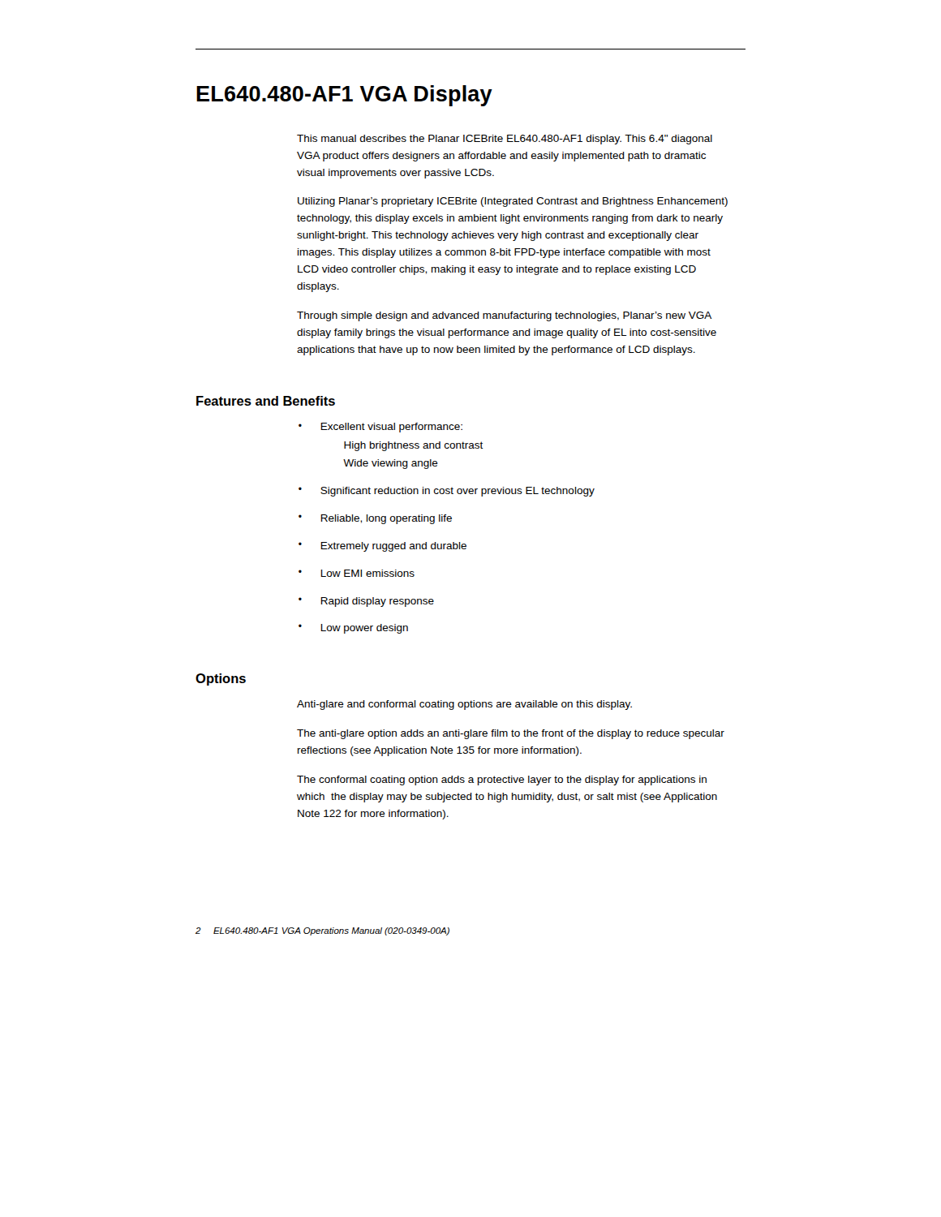EL640.480-AF1 VGA Display
This manual describes the Planar ICEBrite EL640.480-AF1 display. This 6.4" diagonal VGA product offers designers an affordable and easily implemented path to dramatic visual improvements over passive LCDs.
Utilizing Planar’s proprietary ICEBrite (Integrated Contrast and Brightness Enhancement) technology, this display excels in ambient light environments ranging from dark to nearly sunlight-bright. This technology achieves very high contrast and exceptionally clear images. This display utilizes a common 8-bit FPD-type interface compatible with most LCD video controller chips, making it easy to integrate and to replace existing LCD displays.
Through simple design and advanced manufacturing technologies, Planar’s new VGA display family brings the visual performance and image quality of EL into cost-sensitive applications that have up to now been limited by the performance of LCD displays.
Features and Benefits
Excellent visual performance:
High brightness and contrast
Wide viewing angle
Significant reduction in cost over previous EL technology
Reliable, long operating life
Extremely rugged and durable
Low EMI emissions
Rapid display response
Low power design
Options
Anti-glare and conformal coating options are available on this display.
The anti-glare option adds an anti-glare film to the front of the display to reduce specular reflections (see Application Note 135 for more information).
The conformal coating option adds a protective layer to the display for applications in which the display may be subjected to high humidity, dust, or salt mist (see Application Note 122 for more information).
2 EL640.480-AF1 VGA Operations Manual (020-0349-00A)